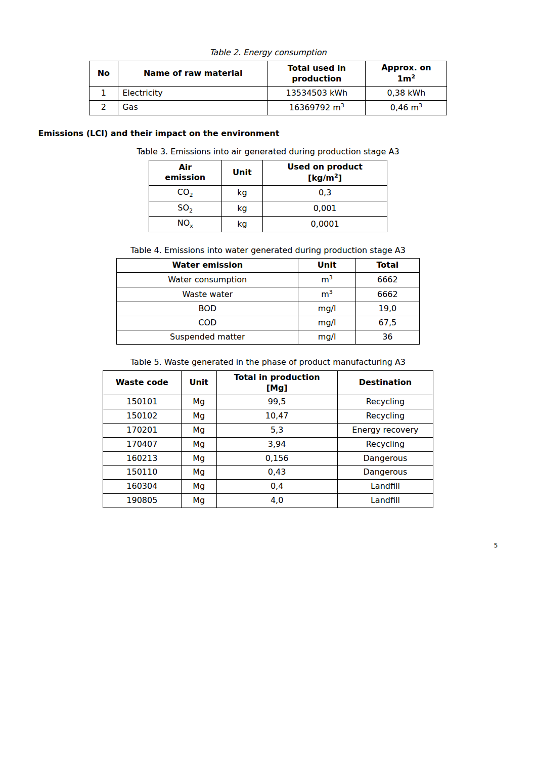Table 2. Energy consumption
| No | Name of raw material | Total used in production | Approx. on 1m 2 |
| --- | --- | --- | --- |
| 1 | Electricity | 13534503 kWh | 0,38 kWh |
| 2 | Gas | 16369792 m 3 | 0,46 m 3 |
Emissions (LCI) and their impact on the environment
Table 3. Emissions into air generated during production stage A3
| Air emission | Unit | Used on product [kg/m 2 ] |
| --- | --- | --- |
| CO 2 | kg | 0,3 |
| SO 2 | kg | 0,001 |
| NO x | kg | 0,0001 |
Table 4. Emissions into water generated during production stage A3
| Water emission | Unit | Total |
| --- | --- | --- |
| Water consumption | m 3 | 6662 |
| Waste water | m 3 | 6662 |
| BOD | mg/l | 19,0 |
| COD | mg/l | 67,5 |
| Suspended matter | mg/l | 36 |
Table 5. Waste generated in the phase of product manufacturing A3
| Waste code | Unit | Total in production [Mg] | Destination |
| --- | --- | --- | --- |
| 150101 | Mg | 99,5 | Recycling |
| 150102 | Mg | 10,47 | Recycling |
| 170201 | Mg | 5,3 | Energy recovery |
| 170407 | Mg | 3,94 | Recycling |
| 160213 | Mg | 0,156 | Dangerous |
| 150110 | Mg | 0,43 | Dangerous |
| 160304 | Mg | 0,4 | Landfill |
| 190805 | Mg | 4,0 | Landfill |
5